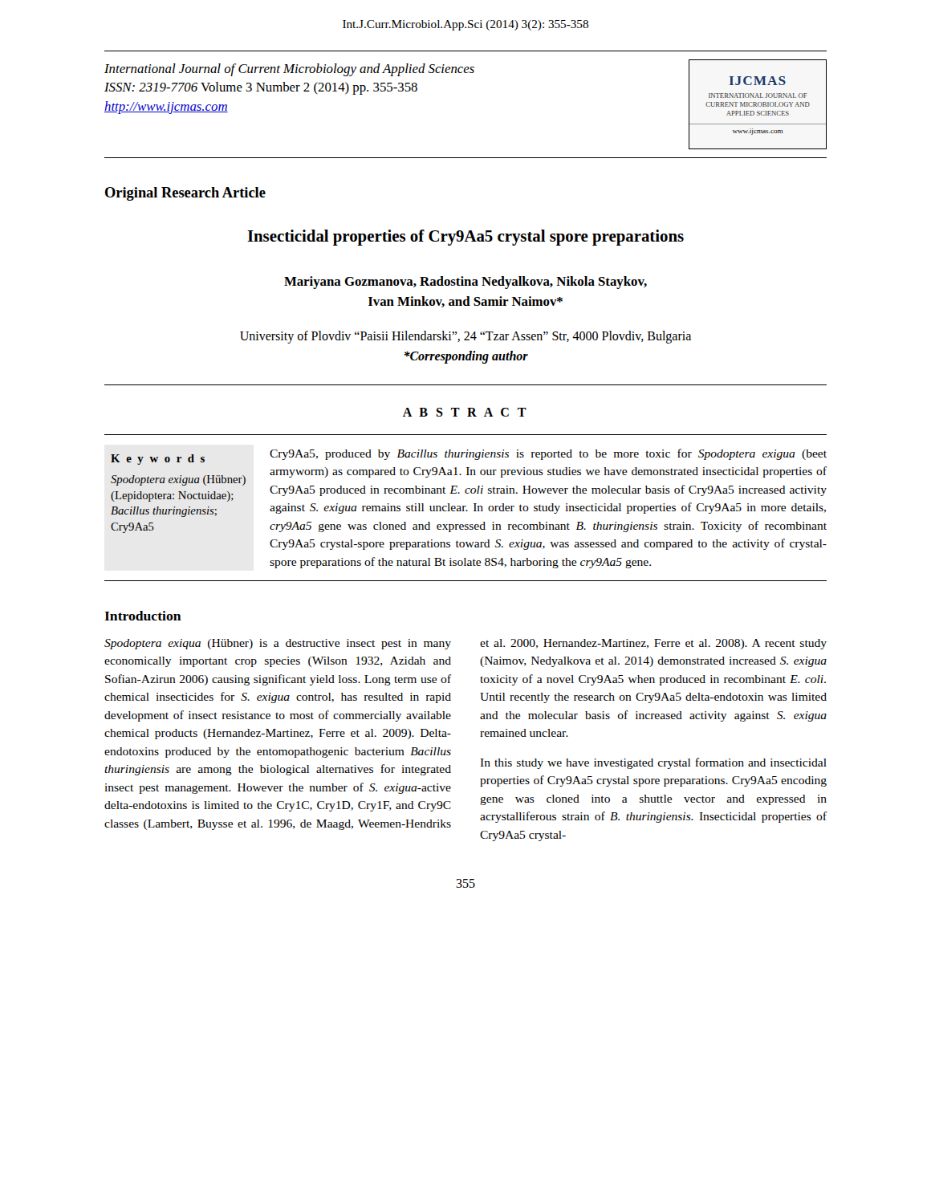Int.J.Curr.Microbiol.App.Sci (2014) 3(2): 355-358
International Journal of Current Microbiology and Applied Sciences
ISSN: 2319-7706 Volume 3 Number 2 (2014) pp. 355-358
http://www.ijcmas.com
IJCMAS
INTERNATIONAL JOURNAL OF
CURRENT MICROBIOLOGY AND
APPLIED SCIENCES
www.ijcmas.com
Original Research Article
Insecticidal properties of Cry9Aa5 crystal spore preparations
Mariyana Gozmanova, Radostina Nedyalkova, Nikola Staykov,
Ivan Minkov, and Samir Naimov*
University of Plovdiv “Paisii Hilendarski”, 24 “Tzar Assen” Str, 4000 Plovdiv, Bulgaria
*Corresponding author
A B S T R A C T
K e y w o r d s
Spodoptera exigua (Hübner) (Lepidoptera: Noctuidae); Bacillus thuringiensis; Cry9Aa5
Cry9Aa5, produced by Bacillus thuringiensis is reported to be more toxic for Spodoptera exigua (beet armyworm) as compared to Cry9Aa1. In our previous studies we have demonstrated insecticidal properties of Cry9Aa5 produced in recombinant E. coli strain. However the molecular basis of Cry9Aa5 increased activity against S. exigua remains still unclear. In order to study insecticidal properties of Cry9Aa5 in more details, cry9Aa5 gene was cloned and expressed in recombinant B. thuringiensis strain. Toxicity of recombinant Cry9Aa5 crystal-spore preparations toward S. exigua, was assessed and compared to the activity of crystal-spore preparations of the natural Bt isolate 8S4, harboring the cry9Aa5 gene.
Introduction
Spodoptera exiqua (Hübner) is a destructive insect pest in many economically important crop species (Wilson 1932, Azidah and Sofian-Azirun 2006) causing significant yield loss. Long term use of chemical insecticides for S. exigua control, has resulted in rapid development of insect resistance to most of commercially available chemical products (Hernandez-Martinez, Ferre et al. 2009). Delta-endotoxins produced by the entomopathogenic bacterium Bacillus thuringiensis are among the biological alternatives for integrated insect pest management. However the number of S. exigua-active delta-endotoxins is limited to the Cry1C, Cry1D, Cry1F, and Cry9C classes (Lambert, Buysse et al. 1996, de Maagd, Weemen-Hendriks et al. 2000, Hernandez-Martinez, Ferre et al. 2008). A recent study (Naimov, Nedyalkova et al. 2014) demonstrated increased S. exigua toxicity of a novel Cry9Aa5 when produced in recombinant E. coli. Until recently the research on Cry9Aa5 delta-endotoxin was limited and the molecular basis of increased activity against S. exigua remained unclear.
In this study we have investigated crystal formation and insecticidal properties of Cry9Aa5 crystal spore preparations. Cry9Aa5 encoding gene was cloned into a shuttle vector and expressed in acrystalliferous strain of B. thuringiensis. Insecticidal properties of Cry9Aa5 crystal-
355